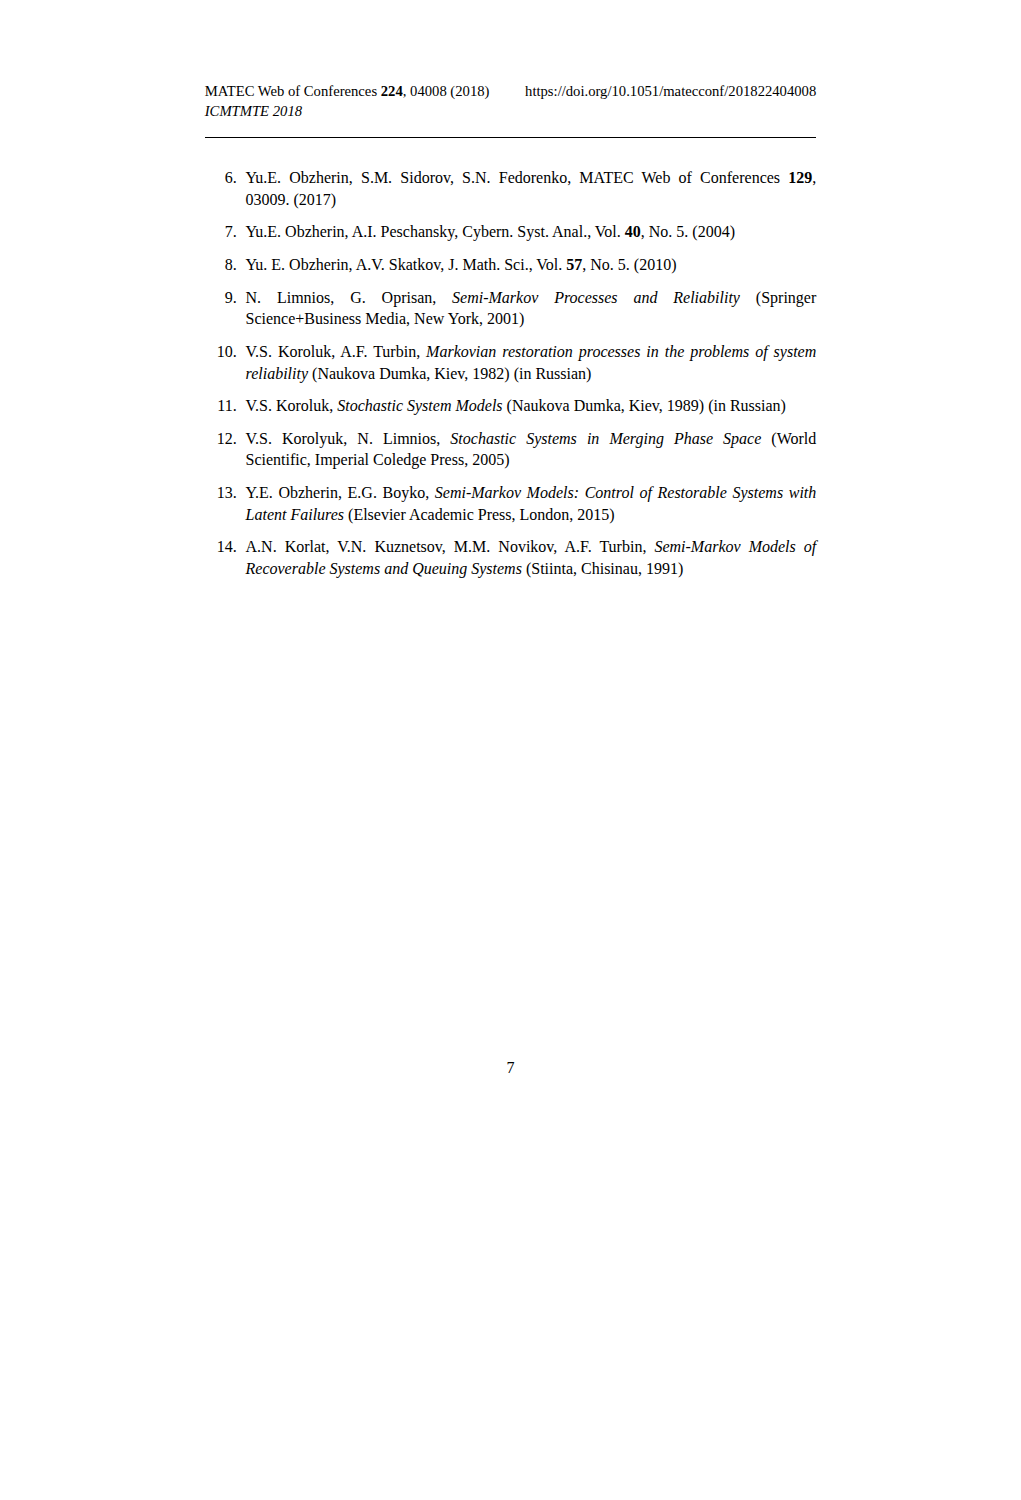MATEC Web of Conferences 224, 04008 (2018)
https://doi.org/10.1051/matecconf/201822404008
ICMTMTE 2018
6. Yu.E. Obzherin, S.M. Sidorov, S.N. Fedorenko, MATEC Web of Conferences 129, 03009. (2017)
7. Yu.E. Obzherin, A.I. Peschansky, Cybern. Syst. Anal., Vol. 40, No. 5. (2004)
8. Yu. E. Obzherin, A.V. Skatkov, J. Math. Sci., Vol. 57, No. 5. (2010)
9. N. Limnios, G. Oprisan, Semi-Markov Processes and Reliability (Springer Science+Business Media, New York, 2001)
10. V.S. Koroluk, A.F. Turbin, Markovian restoration processes in the problems of system reliability (Naukova Dumka, Kiev, 1982) (in Russian)
11. V.S. Koroluk, Stochastic System Models (Naukova Dumka, Kiev, 1989) (in Russian)
12. V.S. Korolyuk, N. Limnios, Stochastic Systems in Merging Phase Space (World Scientific, Imperial Coledge Press, 2005)
13. Y.E. Obzherin, E.G. Boyko, Semi-Markov Models: Control of Restorable Systems with Latent Failures (Elsevier Academic Press, London, 2015)
14. A.N. Korlat, V.N. Kuznetsov, M.M. Novikov, A.F. Turbin, Semi-Markov Models of Recoverable Systems and Queuing Systems (Stiinta, Chisinau, 1991)
7